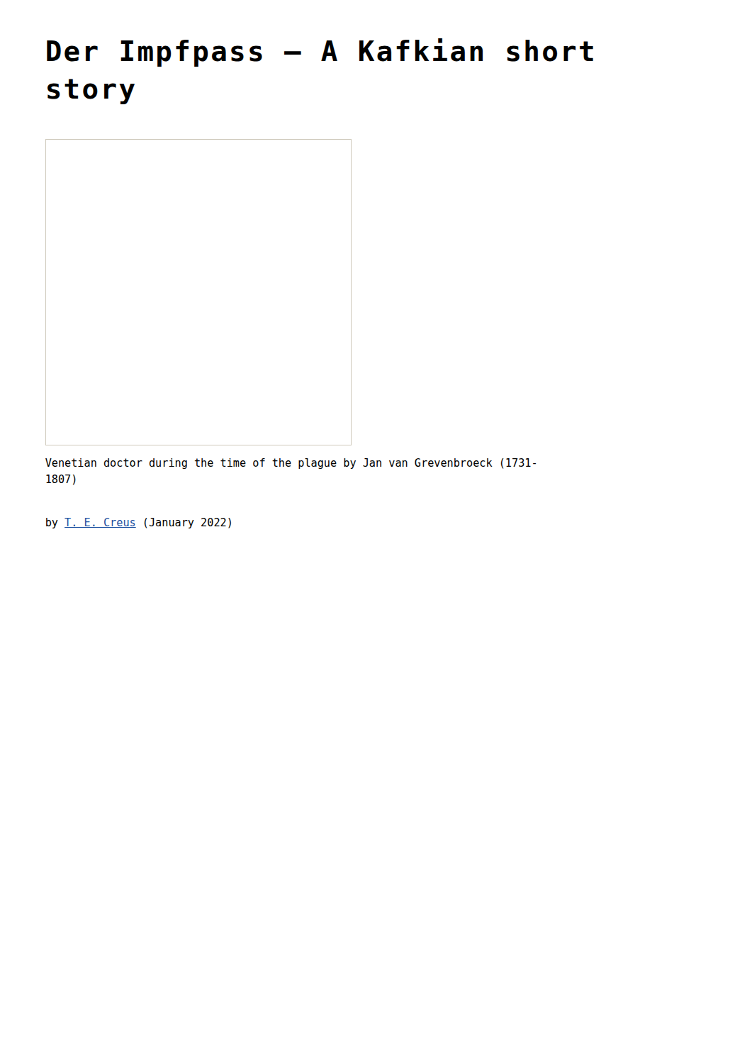Der Impfpass — A Kafkian short story
Venetian doctor during the time of the plague by Jan van Grevenbroeck (1731-1807)
by T. E. Creus (January 2022)